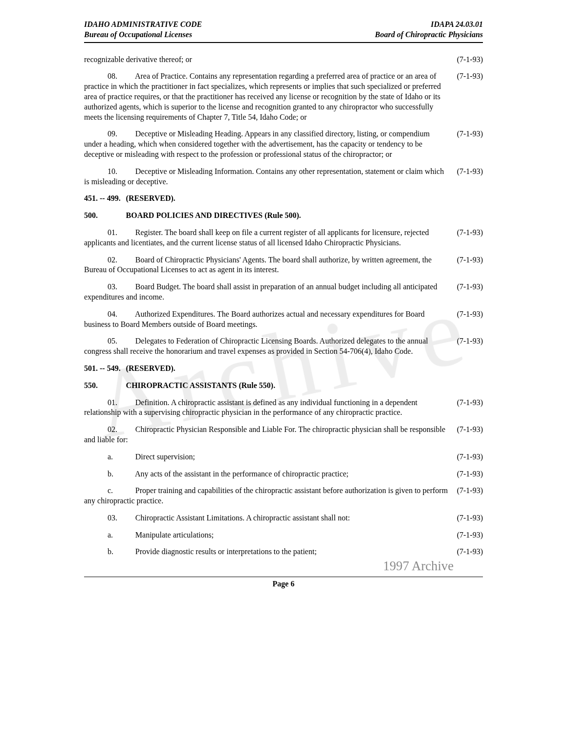Archive
| IDAHO ADMINISTRATIVE CODE Bureau of Occupational Licenses | IDAPA 24.03.01 Board of Chiropractic Physicians |
recognizable derivative thereof; or
(7-1-93)
08. Area of Practice. Contains any representation regarding a preferred area of practice or an area of practice in which the practitioner in fact specializes, which represents or implies that such specialized or preferred area of practice requires, or that the practitioner has received any license or recognition by the state of Idaho or its authorized agents, which is superior to the license and recognition granted to any chiropractor who successfully meets the licensing requirements of Chapter 7, Title 54, Idaho Code; or
(7-1-93)
09. Deceptive or Misleading Heading. Appears in any classified directory, listing, or compendium under a heading, which when considered together with the advertisement, has the capacity or tendency to be deceptive or misleading with respect to the profession or professional status of the chiropractor; or
(7-1-93)
10. Deceptive or Misleading Information. Contains any other representation, statement or claim which is misleading or deceptive.
(7-1-93)
451. -- 499. (RESERVED).
500. BOARD POLICIES AND DIRECTIVES (Rule 500).
01. Register. The board shall keep on file a current register of all applicants for licensure, rejected applicants and licentiates, and the current license status of all licensed Idaho Chiropractic Physicians.
(7-1-93)
02. Board of Chiropractic Physicians' Agents. The board shall authorize, by written agreement, the Bureau of Occupational Licenses to act as agent in its interest.
(7-1-93)
03. Board Budget. The board shall assist in preparation of an annual budget including all anticipated expenditures and income.
(7-1-93)
04. Authorized Expenditures. The Board authorizes actual and necessary expenditures for Board business to Board Members outside of Board meetings.
(7-1-93)
05. Delegates to Federation of Chiropractic Licensing Boards. Authorized delegates to the annual congress shall receive the honorarium and travel expenses as provided in Section 54-706(4), Idaho Code.
(7-1-93)
501. -- 549. (RESERVED).
550. CHIROPRACTIC ASSISTANTS (Rule 550).
01. Definition. A chiropractic assistant is defined as any individual functioning in a dependent relationship with a supervising chiropractic physician in the performance of any chiropractic practice.
(7-1-93)
02. Chiropractic Physician Responsible and Liable For. The chiropractic physician shall be responsible and liable for:
(7-1-93)
a. Direct supervision;
(7-1-93)
b. Any acts of the assistant in the performance of chiropractic practice;
(7-1-93)
c. Proper training and capabilities of the chiropractic assistant before authorization is given to perform any chiropractic practice.
(7-1-93)
03. Chiropractic Assistant Limitations. A chiropractic assistant shall not:
(7-1-93)
a. Manipulate articulations;
(7-1-93)
b. Provide diagnostic results or interpretations to the patient;
(7-1-93)
Page 6
1997 Archive